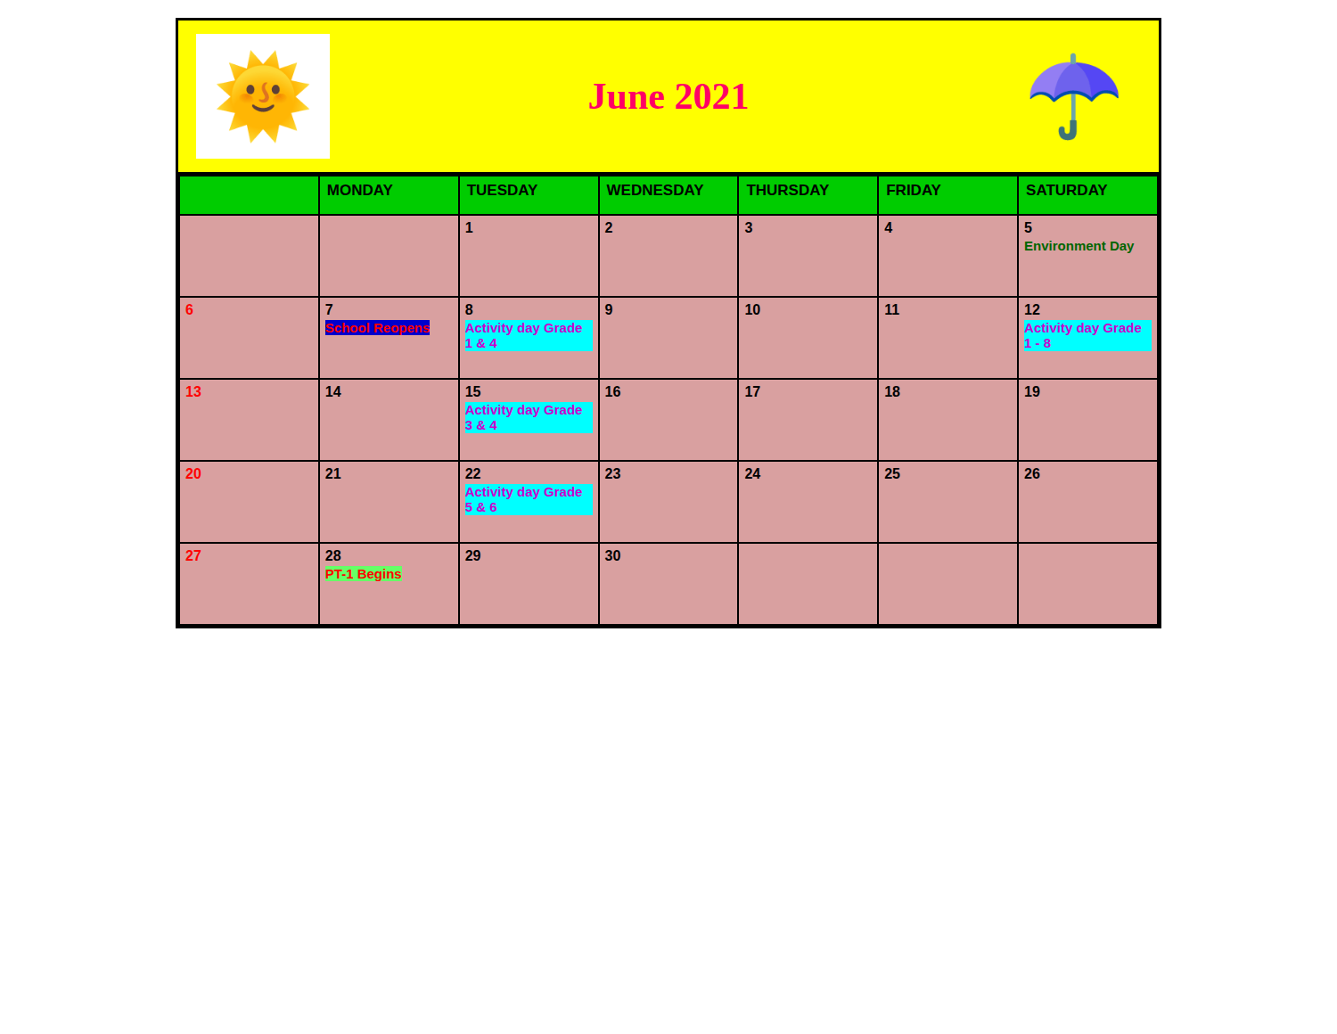🌞
June 2021
☂️
| | MONDAY | TUESDAY | WEDNESDAY | THURSDAY | FRIDAY | SATURDAY |
| --- | --- | --- | --- | --- | --- | --- |
| | | 1 | 2 | 3 | 4 | 5 Environment Day |
| 6 | 7 School Reopens | 8 Activity day Grade 1 & 4 | 9 | 10 | 11 | 12 Activity day Grade 1 - 8 |
| 13 | 14 | 15 Activity day Grade 3 & 4 | 16 | 17 | 18 | 19 |
| 20 | 21 | 22 Activity day Grade 5 & 6 | 23 | 24 | 25 | 26 |
| 27 | 28 PT-1 Begins | 29 | 30 | | | |